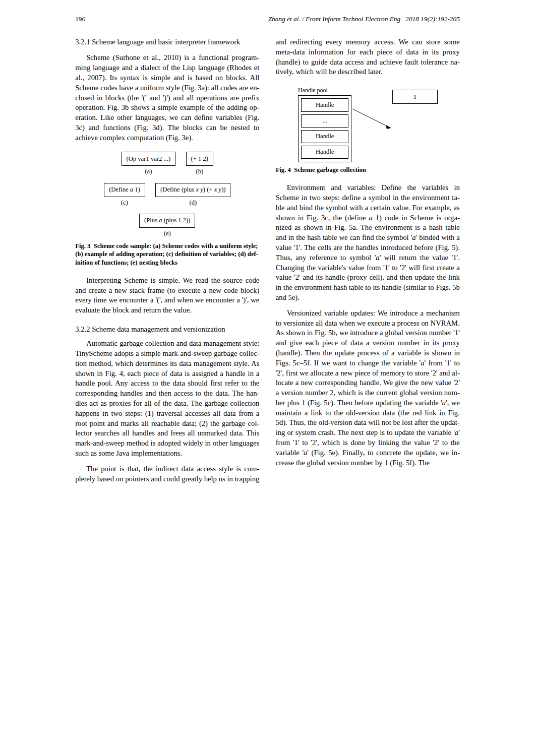196 Zhang et al. / Front Inform Technol Electron Eng 2018 19(2):192-205
3.2.1 Scheme language and basic interpreter framework
Scheme (Surhone et al., 2010) is a functional programming language and a dialect of the Lisp language (Rhodes et al., 2007). Its syntax is simple and is based on blocks. All Scheme codes have a uniform style (Fig. 3a): all codes are enclosed in blocks (the '(' and ')') and all operations are prefix operation. Fig. 3b shows a simple example of the adding operation. Like other languages, we can define variables (Fig. 3c) and functions (Fig. 3d). The blocks can be nested to achieve complex computation (Fig. 3e).
(Op var1 var2 ...)
(a)
(+ 1 2)
(b)
(Define a 1)
(c)
(Define (plus x y) (+ x y))
(d)
(Plus a (plus 1 2))
(e)
Fig. 3 Scheme code sample: (a) Scheme codes with a uniform style; (b) example of adding operation; (c) definition of variables; (d) definition of functions; (e) nesting blocks
Interpreting Scheme is simple. We read the source code and create a new stack frame (to execute a new code block) every time we encounter a '(', and when we encounter a ')', we evaluate the block and return the value.
3.2.2 Scheme data management and versionization
Automatic garbage collection and data management style: TinyScheme adopts a simple mark-and-sweep garbage collection method, which determines its data management style. As shown in Fig. 4, each piece of data is assigned a handle in a handle pool. Any access to the data should first refer to the corresponding handles and then access to the data. The handles act as proxies for all of the data. The garbage collection happens in two steps: (1) traversal accesses all data from a root point and marks all reachable data; (2) the garbage collector searches all handles and frees all unmarked data. This mark-and-sweep method is adopted widely in other languages such as some Java implementations.
The point is that, the indirect data access style is completely based on pointers and could greatly help us in trapping and redirecting every memory access. We can store some meta-data information for each piece of data in its proxy (handle) to guide data access and achieve fault tolerance natively, which will be described later.
Handle pool
Handle
...
Handle
Handle
1
Fig. 4 Scheme garbage collection
Environment and variables: Define the variables in Scheme in two steps: define a symbol in the environment table and bind the symbol with a certain value. For example, as shown in Fig. 3c, the (define a 1) code in Scheme is organized as shown in Fig. 5a. The environment is a hash table and in the hash table we can find the symbol 'a' binded with a value '1'. The cells are the handles introduced before (Fig. 5). Thus, any reference to symbol 'a' will return the value '1'. Changing the variable's value from '1' to '2' will first create a value '2' and its handle (proxy cell), and then update the link in the environment hash table to its handle (similar to Figs. 5b and 5e).
Versionized variable updates: We introduce a mechanism to versionize all data when we execute a process on NVRAM. As shown in Fig. 5b, we introduce a global version number '1' and give each piece of data a version number in its proxy (handle). Then the update process of a variable is shown in Figs. 5c–5f. If we want to change the variable 'a' from '1' to '2', first we allocate a new piece of memory to store '2' and allocate a new corresponding handle. We give the new value '2' a version number 2, which is the current global version number plus 1 (Fig. 5c). Then before updating the variable 'a', we maintain a link to the old-version data (the red link in Fig. 5d). Thus, the old-version data will not be lost after the updating or system crash. The next step is to update the variable 'a' from '1' to '2', which is done by linking the value '2' to the variable 'a' (Fig. 5e). Finally, to concrete the update, we increase the global version number by 1 (Fig. 5f). The